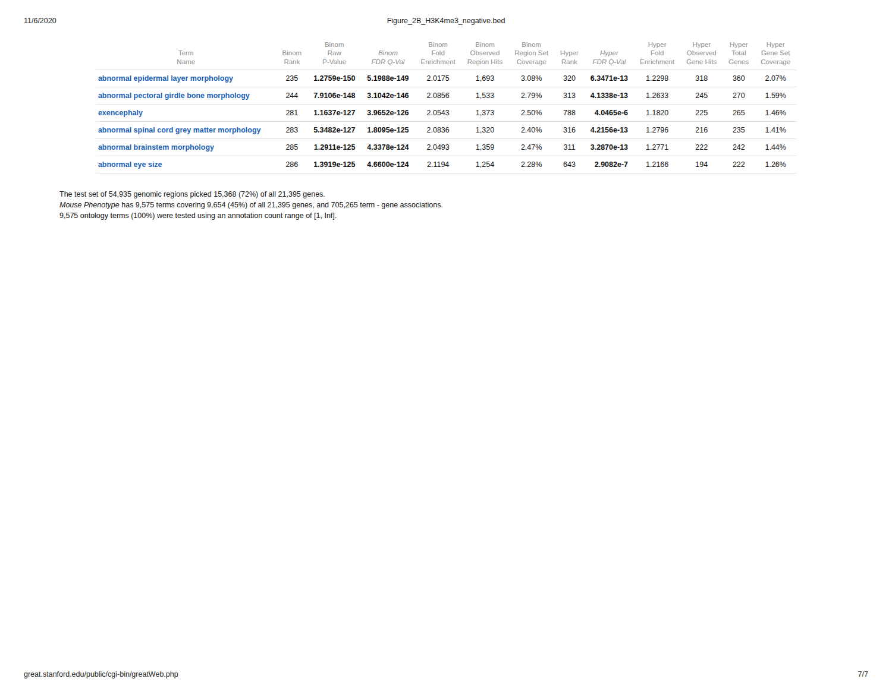11/6/2020
Figure_2B_H3K4me3_negative.bed
| Term Name | Binom Rank | Binom Raw P-Value | Binom FDR Q-Val | Binom Fold Enrichment | Binom Observed Region Hits | Binom Region Set Coverage | Hyper Rank | Hyper FDR Q-Val | Hyper Fold Enrichment | Hyper Observed Gene Hits | Hyper Total Genes | Hyper Gene Set Coverage |
| --- | --- | --- | --- | --- | --- | --- | --- | --- | --- | --- | --- | --- |
| abnormal epidermal layer morphology | 235 | 1.2759e-150 | 5.1988e-149 | 2.0175 | 1,693 | 3.08% | 320 | 6.3471e-13 | 1.2298 | 318 | 360 | 2.07% |
| abnormal pectoral girdle bone morphology | 244 | 7.9106e-148 | 3.1042e-146 | 2.0856 | 1,533 | 2.79% | 313 | 4.1338e-13 | 1.2633 | 245 | 270 | 1.59% |
| exencephaly | 281 | 1.1637e-127 | 3.9652e-126 | 2.0543 | 1,373 | 2.50% | 788 | 4.0465e-6 | 1.1820 | 225 | 265 | 1.46% |
| abnormal spinal cord grey matter morphology | 283 | 5.3482e-127 | 1.8095e-125 | 2.0836 | 1,320 | 2.40% | 316 | 4.2156e-13 | 1.2796 | 216 | 235 | 1.41% |
| abnormal brainstem morphology | 285 | 1.2911e-125 | 4.3378e-124 | 2.0493 | 1,359 | 2.47% | 311 | 3.2870e-13 | 1.2771 | 222 | 242 | 1.44% |
| abnormal eye size | 286 | 1.3919e-125 | 4.6600e-124 | 2.1194 | 1,254 | 2.28% | 643 | 2.9082e-7 | 1.2166 | 194 | 222 | 1.26% |
The test set of 54,935 genomic regions picked 15,368 (72%) of all 21,395 genes.
Mouse Phenotype has 9,575 terms covering 9,654 (45%) of all 21,395 genes, and 705,265 term - gene associations.
9,575 ontology terms (100%) were tested using an annotation count range of [1, Inf].
great.stanford.edu/public/cgi-bin/greatWeb.php
7/7